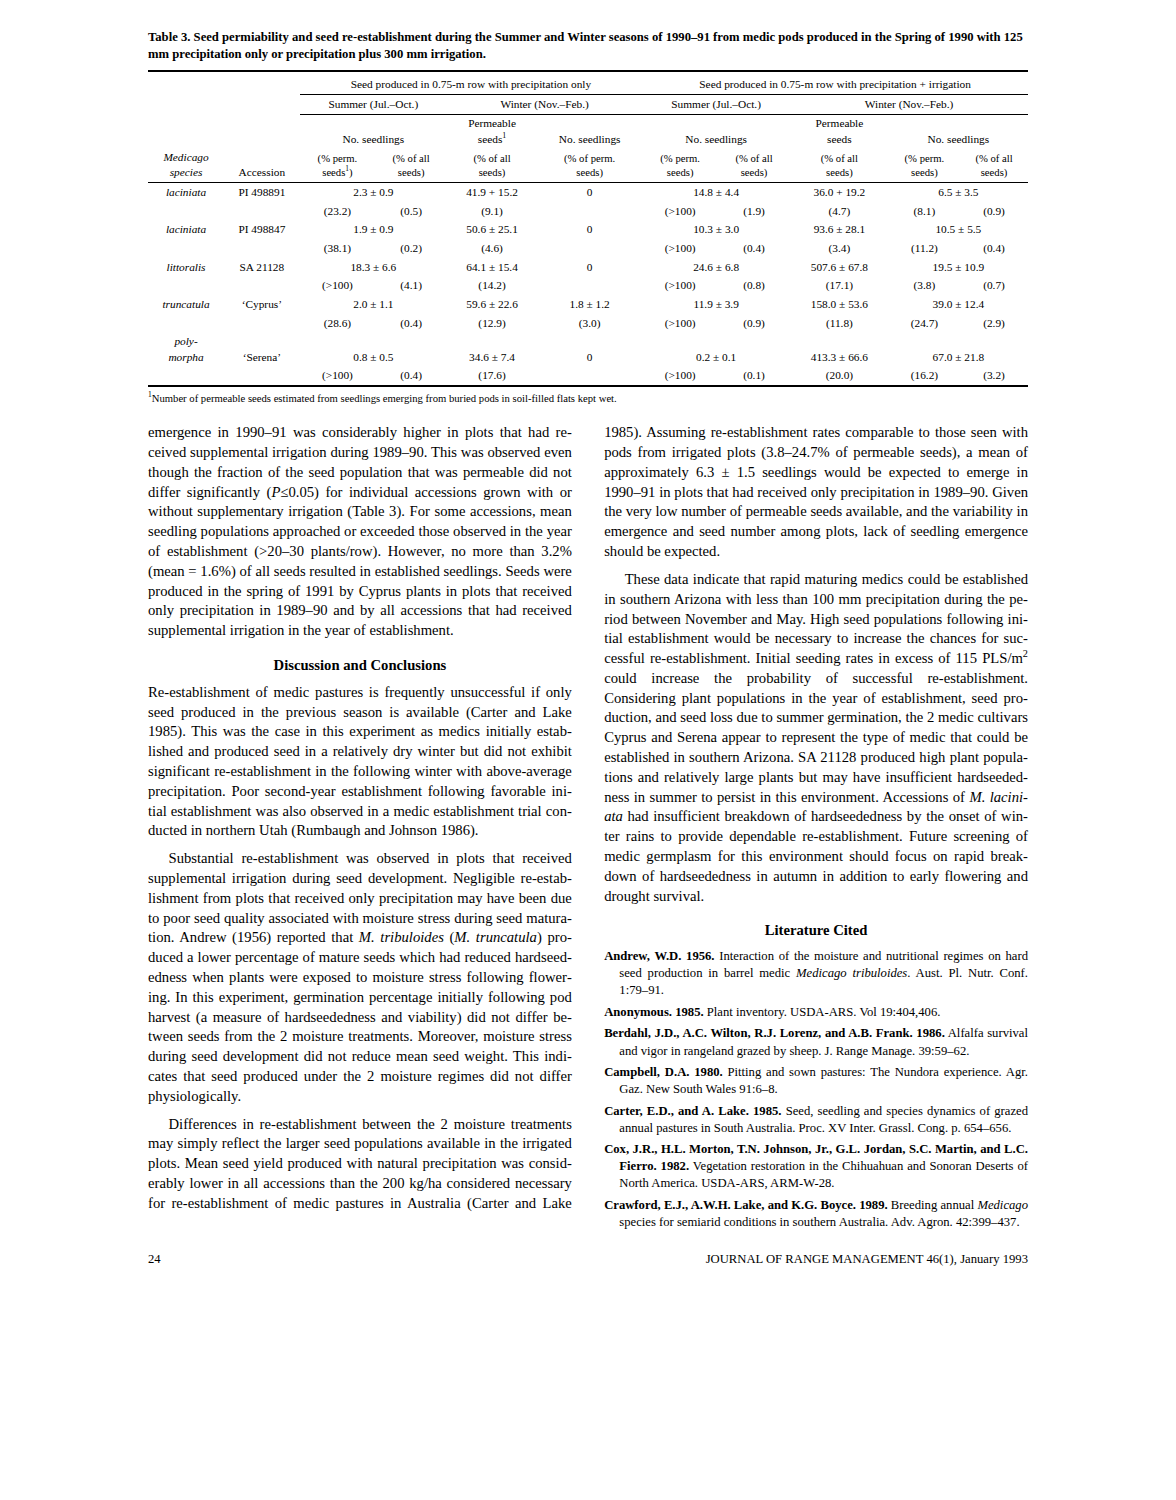Table 3. Seed permiability and seed re-establishment during the Summer and Winter seasons of 1990–91 from medic pods produced in the Spring of 1990 with 125 mm precipitation only or precipitation plus 300 mm irrigation.
| Seed produced in 0.75-m row with precipitation only | Seed produced in 0.75-m row with precipitation + irrigation |
| --- | --- |
| Summer (Jul.–Oct.) | Winter (Nov.–Feb.) | Summer (Jul.–Oct.) | Winter (Nov.–Feb.) |
| No. seedlings | Permeable seeds 1 | No. seedlings | No. seedlings | Permeable seeds | No. seedlings |
| Medicago species | Accession | (% perm. seeds 1 ) | (% of all seeds) | (% of all seeds) | (% of perm. seeds) | (% perm. seeds) | (% of all seeds) | (% of all seeds) | (% perm. seeds) | (% of all seeds) |
| laciniata | PI 498891 | 2.3 ± 0.9 | 41.9 + 15.2 | 0 | 14.8 ± 4.4 | 36.0 + 19.2 | 6.5 ± 3.5 |
| | | (23.2) | (0.5) | (9.1) | | (>100) | (1.9) | (4.7) | (8.1) | (0.9) |
| laciniata | PI 498847 | 1.9 ± 0.9 | 50.6 ± 25.1 | 0 | 10.3 ± 3.0 | 93.6 ± 28.1 | 10.5 ± 5.5 |
| | | (38.1) | (0.2) | (4.6) | | (>100) | (0.4) | (3.4) | (11.2) | (0.4) |
| littoralis | SA 21128 | 18.3 ± 6.6 | 64.1 ± 15.4 | 0 | 24.6 ± 6.8 | 507.6 ± 67.8 | 19.5 ± 10.9 |
| | | (>100) | (4.1) | (14.2) | | (>100) | (0.8) | (17.1) | (3.8) | (0.7) |
| truncatula | ‘Cyprus’ | 2.0 ± 1.1 | 59.6 ± 22.6 | 1.8 ± 1.2 | 11.9 ± 3.9 | 158.0 ± 53.6 | 39.0 ± 12.4 |
| | | (28.6) | (0.4) | (12.9) | (3.0) | (>100) | (0.9) | (11.8) | (24.7) | (2.9) |
| poly- morpha | ‘Serena’ | 0.8 ± 0.5 | 34.6 ± 7.4 | 0 | 0.2 ± 0.1 | 413.3 ± 66.6 | 67.0 ± 21.8 |
| | | (>100) | (0.4) | (17.6) | | (>100) | (0.1) | (20.0) | (16.2) | (3.2) |
1Number of permeable seeds estimated from seedlings emerging from buried pods in soil-filled flats kept wet.
emergence in 1990–91 was considerably higher in plots that had received supplemental irrigation during 1989–90. This was observed even though the fraction of the seed population that was permeable did not differ significantly (P≤0.05) for individual accessions grown with or without supplementary irrigation (Table 3). For some accessions, mean seedling populations approached or exceeded those observed in the year of establishment (>20–30 plants/row). However, no more than 3.2% (mean = 1.6%) of all seeds resulted in established seedlings. Seeds were produced in the spring of 1991 by Cyprus plants in plots that received only precipitation in 1989–90 and by all accessions that had received supplemental irrigation in the year of establishment.
Discussion and Conclusions
Re-establishment of medic pastures is frequently unsuccessful if only seed produced in the previous season is available (Carter and Lake 1985). This was the case in this experiment as medics initially established and produced seed in a relatively dry winter but did not exhibit significant re-establishment in the following winter with above-average precipitation. Poor second-year establishment following favorable initial establishment was also observed in a medic establishment trial conducted in northern Utah (Rumbaugh and Johnson 1986).
Substantial re-establishment was observed in plots that received supplemental irrigation during seed development. Negligible re-establishment from plots that received only precipitation may have been due to poor seed quality associated with moisture stress during seed maturation. Andrew (1956) reported that M. tribuloides (M. truncatula) produced a lower percentage of mature seeds which had reduced hardseededness when plants were exposed to moisture stress following flowering. In this experiment, germination percentage initially following pod harvest (a measure of hardseededness and viability) did not differ between seeds from the 2 moisture treatments. Moreover, moisture stress during seed development did not reduce mean seed weight. This indicates that seed produced under the 2 moisture regimes did not differ physiologically.
Differences in re-establishment between the 2 moisture treatments may simply reflect the larger seed populations available in the irrigated plots. Mean seed yield produced with natural precipitation was considerably lower in all accessions than the 200 kg/ha considered necessary for re-establishment of medic pastures in Australia (Carter and Lake 1985). Assuming re-establishment rates comparable to those seen with pods from irrigated plots (3.8–24.7% of permeable seeds), a mean of approximately 6.3 ± 1.5 seedlings would be expected to emerge in 1990–91 in plots that had received only precipitation in 1989–90. Given the very low number of permeable seeds available, and the variability in emergence and seed number among plots, lack of seedling emergence should be expected.
These data indicate that rapid maturing medics could be established in southern Arizona with less than 100 mm precipitation during the period between November and May. High seed populations following initial establishment would be necessary to increase the chances for successful re-establishment. Initial seeding rates in excess of 115 PLS/m2 could increase the probability of successful re-establishment. Considering plant populations in the year of establishment, seed production, and seed loss due to summer germination, the 2 medic cultivars Cyprus and Serena appear to represent the type of medic that could be established in southern Arizona. SA 21128 produced high plant populations and relatively large plants but may have insufficient hardseededness in summer to persist in this environment. Accessions of M. laciniata had insufficient breakdown of hardseededness by the onset of winter rains to provide dependable re-establishment. Future screening of medic germplasm for this environment should focus on rapid breakdown of hardseededness in autumn in addition to early flowering and drought survival.
Literature Cited
Andrew, W.D. 1956. Interaction of the moisture and nutritional regimes on hard seed production in barrel medic Medicago tribuloides. Aust. Pl. Nutr. Conf. 1:79–91.
Anonymous. 1985. Plant inventory. USDA-ARS. Vol 19:404,406.
Berdahl, J.D., A.C. Wilton, R.J. Lorenz, and A.B. Frank. 1986. Alfalfa survival and vigor in rangeland grazed by sheep. J. Range Manage. 39:59–62.
Campbell, D.A. 1980. Pitting and sown pastures: The Nundora experience. Agr. Gaz. New South Wales 91:6–8.
Carter, E.D., and A. Lake. 1985. Seed, seedling and species dynamics of grazed annual pastures in South Australia. Proc. XV Inter. Grassl. Cong. p. 654–656.
Cox, J.R., H.L. Morton, T.N. Johnson, Jr., G.L. Jordan, S.C. Martin, and L.C. Fierro. 1982. Vegetation restoration in the Chihuahuan and Sonoran Deserts of North America. USDA-ARS, ARM-W-28.
Crawford, E.J., A.W.H. Lake, and K.G. Boyce. 1989. Breeding annual Medicago species for semiarid conditions in southern Australia. Adv. Agron. 42:399–437.
24 JOURNAL OF RANGE MANAGEMENT 46(1), January 1993